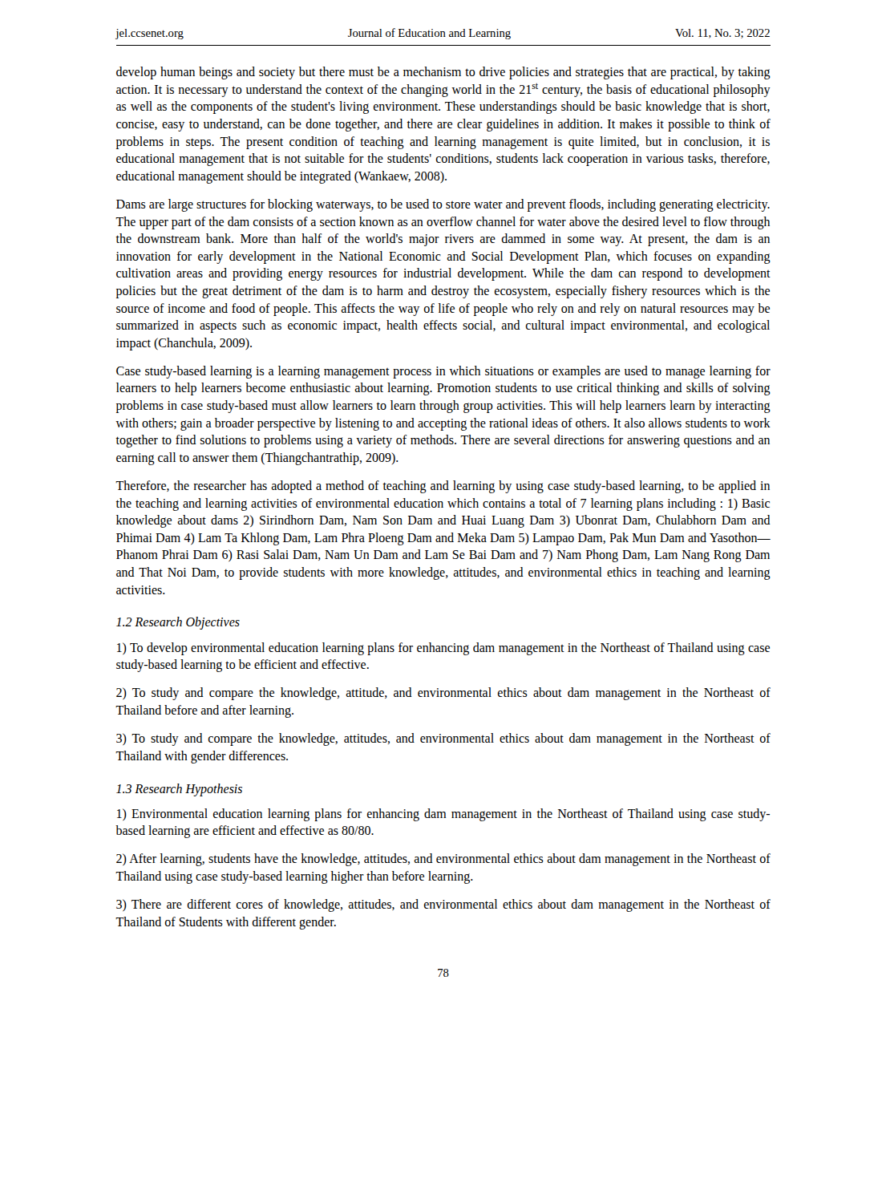jel.ccsenet.org Journal of Education and Learning Vol. 11, No. 3; 2022
develop human beings and society but there must be a mechanism to drive policies and strategies that are practical, by taking action. It is necessary to understand the context of the changing world in the 21st century, the basis of educational philosophy as well as the components of the student's living environment. These understandings should be basic knowledge that is short, concise, easy to understand, can be done together, and there are clear guidelines in addition. It makes it possible to think of problems in steps. The present condition of teaching and learning management is quite limited, but in conclusion, it is educational management that is not suitable for the students' conditions, students lack cooperation in various tasks, therefore, educational management should be integrated (Wankaew, 2008).
Dams are large structures for blocking waterways, to be used to store water and prevent floods, including generating electricity. The upper part of the dam consists of a section known as an overflow channel for water above the desired level to flow through the downstream bank. More than half of the world's major rivers are dammed in some way. At present, the dam is an innovation for early development in the National Economic and Social Development Plan, which focuses on expanding cultivation areas and providing energy resources for industrial development. While the dam can respond to development policies but the great detriment of the dam is to harm and destroy the ecosystem, especially fishery resources which is the source of income and food of people. This affects the way of life of people who rely on and rely on natural resources may be summarized in aspects such as economic impact, health effects social, and cultural impact environmental, and ecological impact (Chanchula, 2009).
Case study-based learning is a learning management process in which situations or examples are used to manage learning for learners to help learners become enthusiastic about learning. Promotion students to use critical thinking and skills of solving problems in case study-based must allow learners to learn through group activities. This will help learners learn by interacting with others; gain a broader perspective by listening to and accepting the rational ideas of others. It also allows students to work together to find solutions to problems using a variety of methods. There are several directions for answering questions and an earning call to answer them (Thiangchantrathip, 2009).
Therefore, the researcher has adopted a method of teaching and learning by using case study-based learning, to be applied in the teaching and learning activities of environmental education which contains a total of 7 learning plans including : 1) Basic knowledge about dams 2) Sirindhorn Dam, Nam Son Dam and Huai Luang Dam 3) Ubonrat Dam, Chulabhorn Dam and Phimai Dam 4) Lam Ta Khlong Dam, Lam Phra Ploeng Dam and Meka Dam 5) Lampao Dam, Pak Mun Dam and Yasothon—Phanom Phrai Dam 6) Rasi Salai Dam, Nam Un Dam and Lam Se Bai Dam and 7) Nam Phong Dam, Lam Nang Rong Dam and That Noi Dam, to provide students with more knowledge, attitudes, and environmental ethics in teaching and learning activities.
1.2 Research Objectives
1) To develop environmental education learning plans for enhancing dam management in the Northeast of Thailand using case study-based learning to be efficient and effective.
2) To study and compare the knowledge, attitude, and environmental ethics about dam management in the Northeast of Thailand before and after learning.
3) To study and compare the knowledge, attitudes, and environmental ethics about dam management in the Northeast of Thailand with gender differences.
1.3 Research Hypothesis
1) Environmental education learning plans for enhancing dam management in the Northeast of Thailand using case study-based learning are efficient and effective as 80/80.
2) After learning, students have the knowledge, attitudes, and environmental ethics about dam management in the Northeast of Thailand using case study-based learning higher than before learning.
3) There are different cores of knowledge, attitudes, and environmental ethics about dam management in the Northeast of Thailand of Students with different gender.
78